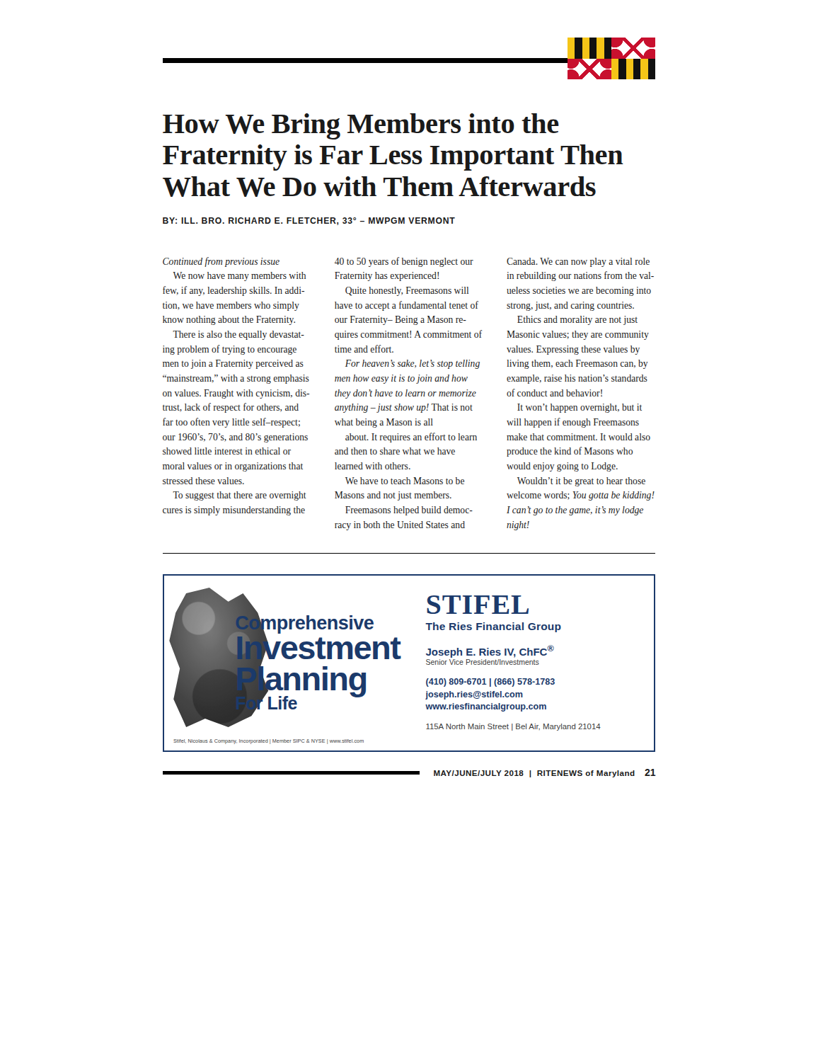How We Bring Members into the Fraternity is Far Less Important Then What We Do with Them Afterwards
By: Ill. Bro. Richard E. Fletcher, 33° – MWPGM Vermont
Continued from previous issue
We now have many members with few, if any, leadership skills. In addition, we have members who simply know nothing about the Fraternity.
There is also the equally devastating problem of trying to encourage men to join a Fraternity perceived as “mainstream,” with a strong emphasis on values. Fraught with cynicism, distrust, lack of respect for others, and far too often very little self–respect; our 1960’s, 70’s, and 80’s generations showed little interest in ethical or moral values or in organizations that stressed these values.
To suggest that there are overnight cures is simply misunderstanding the 40 to 50 years of benign neglect our Fraternity has experienced!
Quite honestly, Freemasons will have to accept a fundamental tenet of our Fraternity– Being a Mason requires commitment! A commitment of time and effort.
For heaven’s sake, let’s stop telling men how easy it is to join and how they don’t have to learn or memorize anything – just show up! That is not what being a Mason is all
about. It requires an effort to learn and then to share what we have learned with others.
We have to teach Masons to be Masons and not just members.
Freemasons helped build democracy in both the United States and Canada. We can now play a vital role in rebuilding our nations from the valueless societies we are becoming into strong, just, and caring countries.
Ethics and morality are not just Masonic values; they are community values. Expressing these values by living them, each Freemason can, by example, raise his nation’s standards of conduct and behavior!
It won’t happen overnight, but it will happen if enough Freemasons make that commitment. It would also produce the kind of Masons who would enjoy going to Lodge.
Wouldn’t it be great to hear those welcome words; You gotta be kidding! I can’t go to the game, it’s my lodge night!
Comprehensive Investment Planning For Life
Stifel, Nicolaus & Company, Incorporated | Member SIPC & NYSE | www.stifel.com
STIFEL
The Ries Financial Group
Joseph E. Ries IV, ChFC®
Senior Vice President/Investments
(410) 809-6701 | (866) 578-1783
joseph.ries@stifel.com
www.riesfinancialgroup.com
115A North Main Street | Bel Air, Maryland 21014
May/June/July 2018 | RITENEWS of Maryland
21